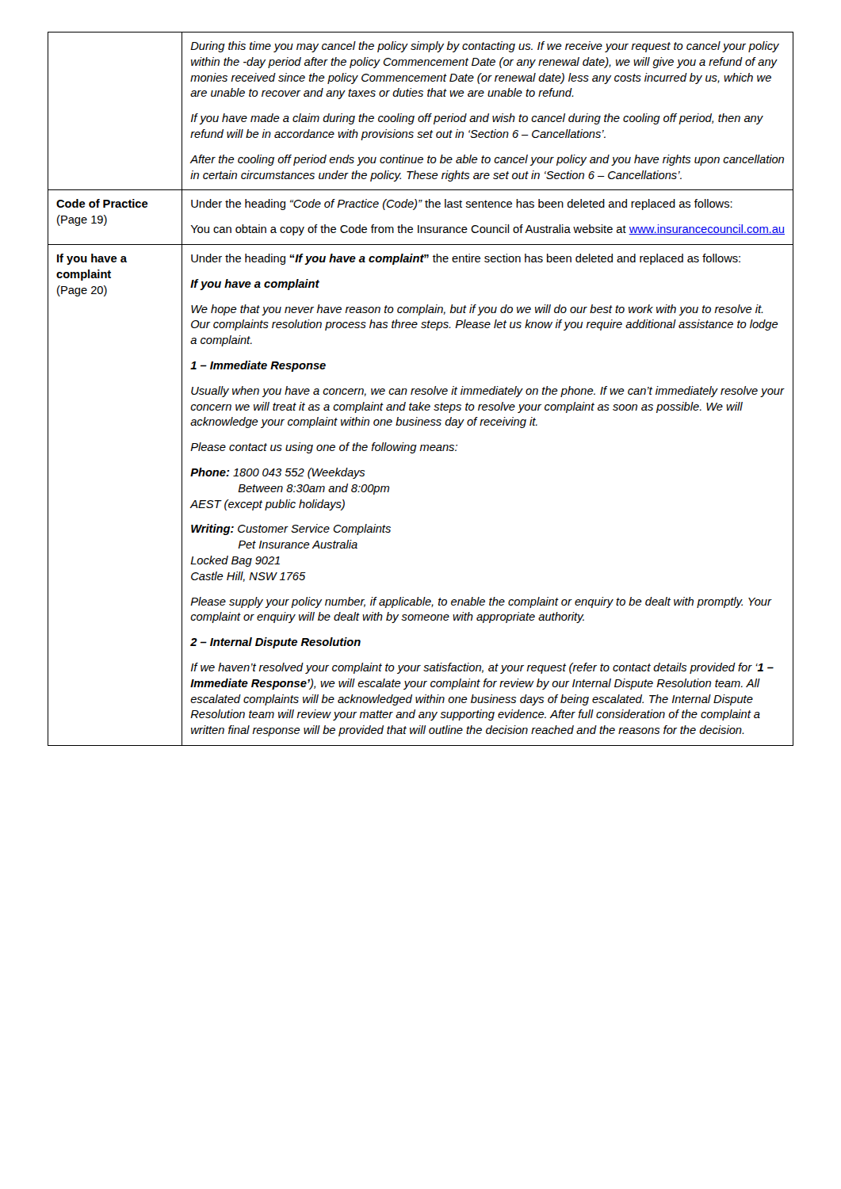| | During this time you may cancel the policy simply by contacting us. If we receive your request to cancel your policy within the -day period after the policy Commencement Date (or any renewal date), we will give you a refund of any monies received since the policy Commencement Date (or renewal date) less any costs incurred by us, which we are unable to recover and any taxes or duties that we are unable to refund. If you have made a claim during the cooling off period and wish to cancel during the cooling off period, then any refund will be in accordance with provisions set out in ‘Section 6 – Cancellations’. After the cooling off period ends you continue to be able to cancel your policy and you have rights upon cancellation in certain circumstances under the policy. These rights are set out in ‘Section 6 – Cancellations’. |
| Code of Practice (Page 19) | Under the heading “Code of Practice (Code)” the last sentence has been deleted and replaced as follows: You can obtain a copy of the Code from the Insurance Council of Australia website at www.insurancecouncil.com.au |
| If you have a complaint (Page 20) | Under the heading “ If you have a complaint ” the entire section has been deleted and replaced as follows: If you have a complaint We hope that you never have reason to complain, but if you do we will do our best to work with you to resolve it. Our complaints resolution process has three steps. Please let us know if you require additional assistance to lodge a complaint. 1 – Immediate Response Usually when you have a concern, we can resolve it immediately on the phone. If we can’t immediately resolve your concern we will treat it as a complaint and take steps to resolve your complaint as soon as possible. We will acknowledge your complaint within one business day of receiving it. Please contact us using one of the following means: Phone: 1800 043 552 (Weekdays Between 8:30am and 8:00pm AEST (except public holidays) Writing: Customer Service Complaints Pet Insurance Australia Locked Bag 9021 Castle Hill, NSW 1765 Please supply your policy number, if applicable, to enable the complaint or enquiry to be dealt with promptly. Your complaint or enquiry will be dealt with by someone with appropriate authority. 2 – Internal Dispute Resolution If we haven’t resolved your complaint to your satisfaction, at your request (refer to contact details provided for ‘ 1 – Immediate Response’ ), we will escalate your complaint for review by our Internal Dispute Resolution team. All escalated complaints will be acknowledged within one business days of being escalated. The Internal Dispute Resolution team will review your matter and any supporting evidence. After full consideration of the complaint a written final response will be provided that will outline the decision reached and the reasons for the decision. |